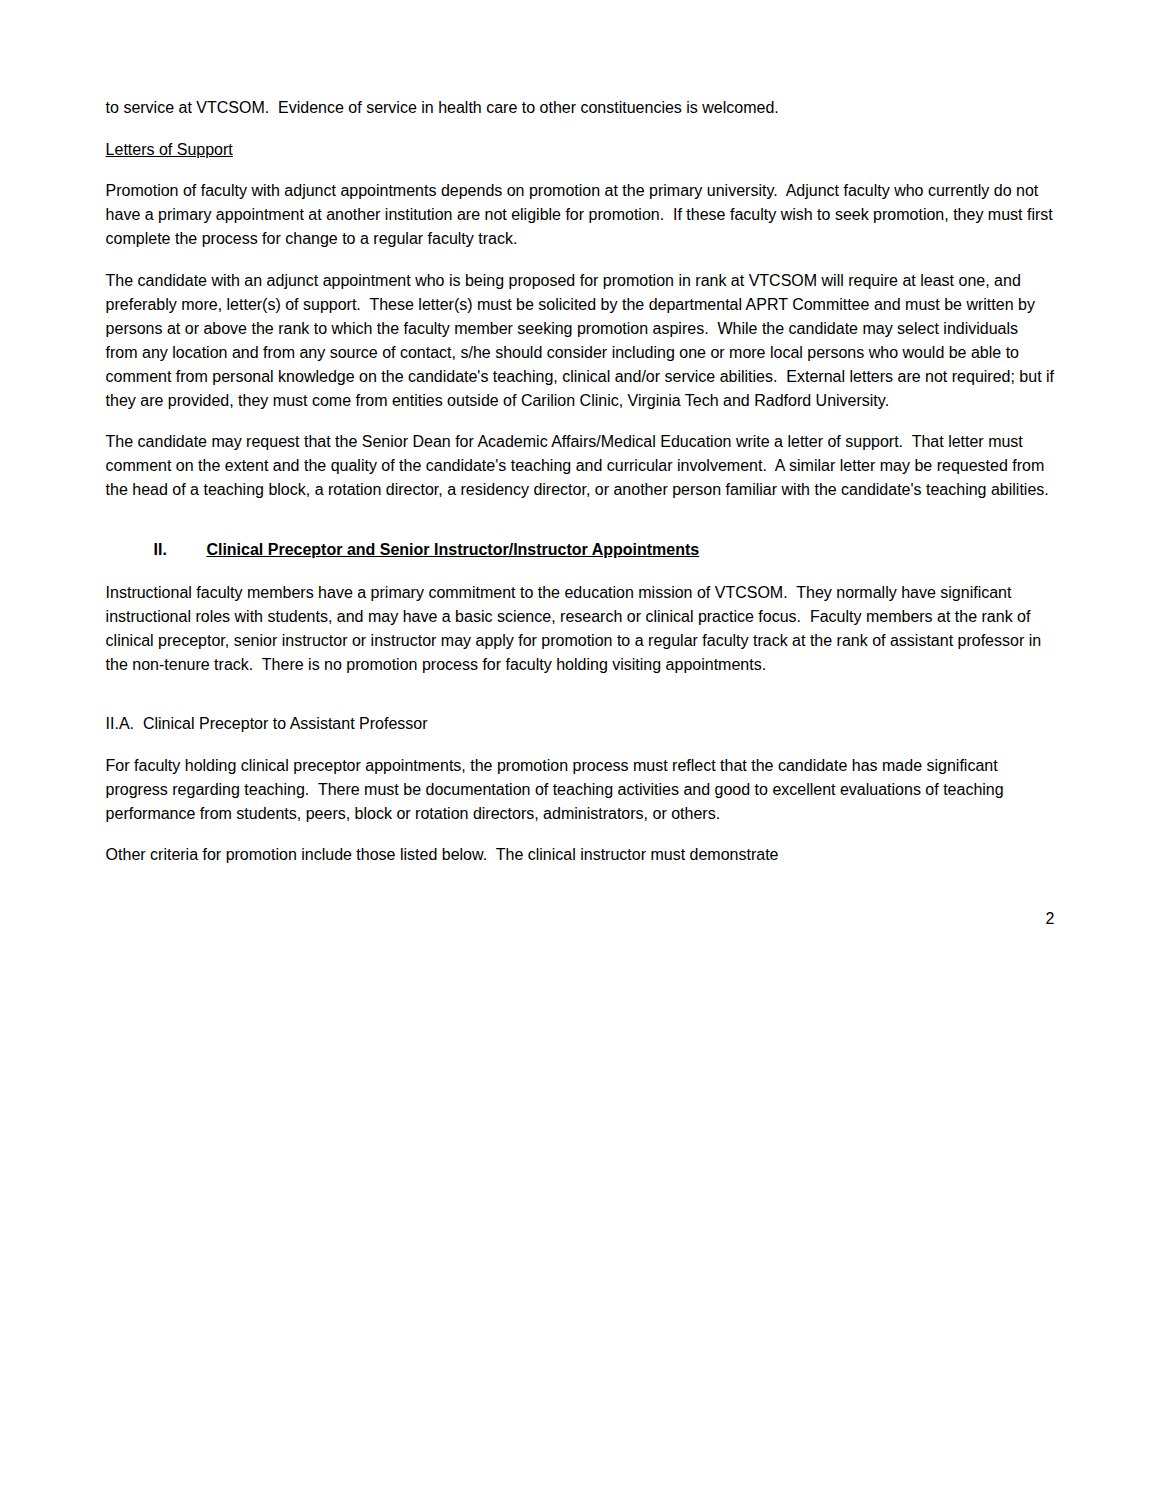to service at VTCSOM. Evidence of service in health care to other constituencies is welcomed.
Letters of Support
Promotion of faculty with adjunct appointments depends on promotion at the primary university. Adjunct faculty who currently do not have a primary appointment at another institution are not eligible for promotion. If these faculty wish to seek promotion, they must first complete the process for change to a regular faculty track.
The candidate with an adjunct appointment who is being proposed for promotion in rank at VTCSOM will require at least one, and preferably more, letter(s) of support. These letter(s) must be solicited by the departmental APRT Committee and must be written by persons at or above the rank to which the faculty member seeking promotion aspires. While the candidate may select individuals from any location and from any source of contact, s/he should consider including one or more local persons who would be able to comment from personal knowledge on the candidate's teaching, clinical and/or service abilities. External letters are not required; but if they are provided, they must come from entities outside of Carilion Clinic, Virginia Tech and Radford University.
The candidate may request that the Senior Dean for Academic Affairs/Medical Education write a letter of support. That letter must comment on the extent and the quality of the candidate's teaching and curricular involvement. A similar letter may be requested from the head of a teaching block, a rotation director, a residency director, or another person familiar with the candidate's teaching abilities.
II. Clinical Preceptor and Senior Instructor/Instructor Appointments
Instructional faculty members have a primary commitment to the education mission of VTCSOM. They normally have significant instructional roles with students, and may have a basic science, research or clinical practice focus. Faculty members at the rank of clinical preceptor, senior instructor or instructor may apply for promotion to a regular faculty track at the rank of assistant professor in the non-tenure track. There is no promotion process for faculty holding visiting appointments.
II.A. Clinical Preceptor to Assistant Professor
For faculty holding clinical preceptor appointments, the promotion process must reflect that the candidate has made significant progress regarding teaching. There must be documentation of teaching activities and good to excellent evaluations of teaching performance from students, peers, block or rotation directors, administrators, or others.
Other criteria for promotion include those listed below. The clinical instructor must demonstrate
2